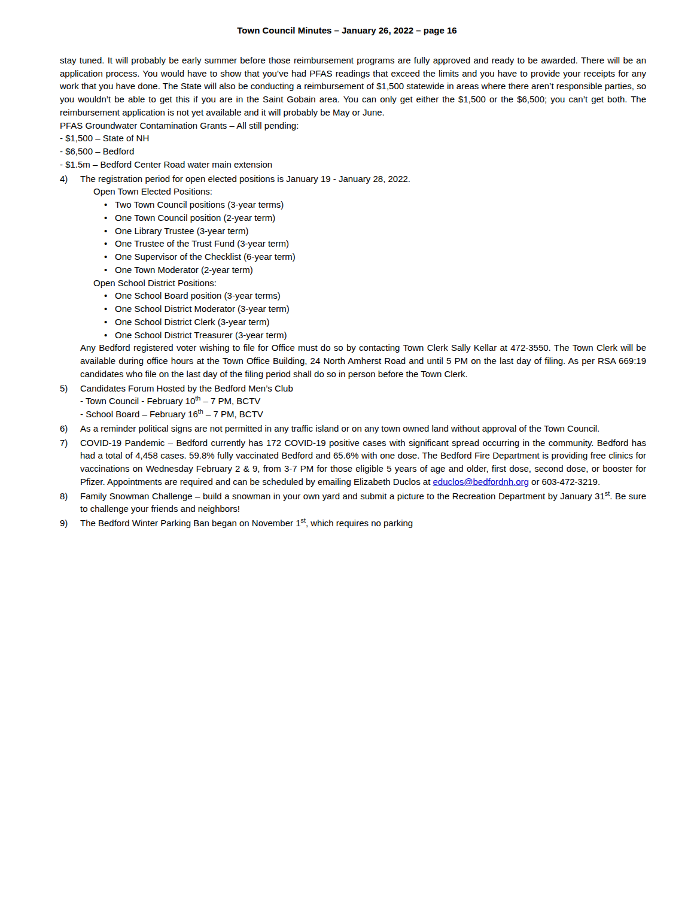Town Council Minutes – January 26, 2022 – page 16
stay tuned. It will probably be early summer before those reimbursement programs are fully approved and ready to be awarded. There will be an application process. You would have to show that you’ve had PFAS readings that exceed the limits and you have to provide your receipts for any work that you have done. The State will also be conducting a reimbursement of $1,500 statewide in areas where there aren’t responsible parties, so you wouldn’t be able to get this if you are in the Saint Gobain area. You can only get either the $1,500 or the $6,500; you can’t get both. The reimbursement application is not yet available and it will probably be May or June.
PFAS Groundwater Contamination Grants – All still pending:
- $1,500 – State of NH
- $6,500 – Bedford
- $1.5m – Bedford Center Road water main extension
4) The registration period for open elected positions is January 19 - January 28, 2022.
Open Town Elected Positions:
Two Town Council positions (3-year terms)
One Town Council position (2-year term)
One Library Trustee (3-year term)
One Trustee of the Trust Fund (3-year term)
One Supervisor of the Checklist (6-year term)
One Town Moderator (2-year term)
Open School District Positions:
One School Board position (3-year terms)
One School District Moderator (3-year term)
One School District Clerk (3-year term)
One School District Treasurer (3-year term)
Any Bedford registered voter wishing to file for Office must do so by contacting Town Clerk Sally Kellar at 472-3550. The Town Clerk will be available during office hours at the Town Office Building, 24 North Amherst Road and until 5 PM on the last day of filing. As per RSA 669:19 candidates who file on the last day of the filing period shall do so in person before the Town Clerk.
5) Candidates Forum Hosted by the Bedford Men’s Club
- Town Council - February 10th – 7 PM, BCTV
- School Board – February 16th – 7 PM, BCTV
6) As a reminder political signs are not permitted in any traffic island or on any town owned land without approval of the Town Council.
7) COVID-19 Pandemic – Bedford currently has 172 COVID-19 positive cases with significant spread occurring in the community. Bedford has had a total of 4,458 cases. 59.8% fully vaccinated Bedford and 65.6% with one dose. The Bedford Fire Department is providing free clinics for vaccinations on Wednesday February 2 & 9, from 3-7 PM for those eligible 5 years of age and older, first dose, second dose, or booster for Pfizer. Appointments are required and can be scheduled by emailing Elizabeth Duclos at educlos@bedfordnh.org or 603-472-3219.
8) Family Snowman Challenge – build a snowman in your own yard and submit a picture to the Recreation Department by January 31st. Be sure to challenge your friends and neighbors!
9) The Bedford Winter Parking Ban began on November 1st, which requires no parking